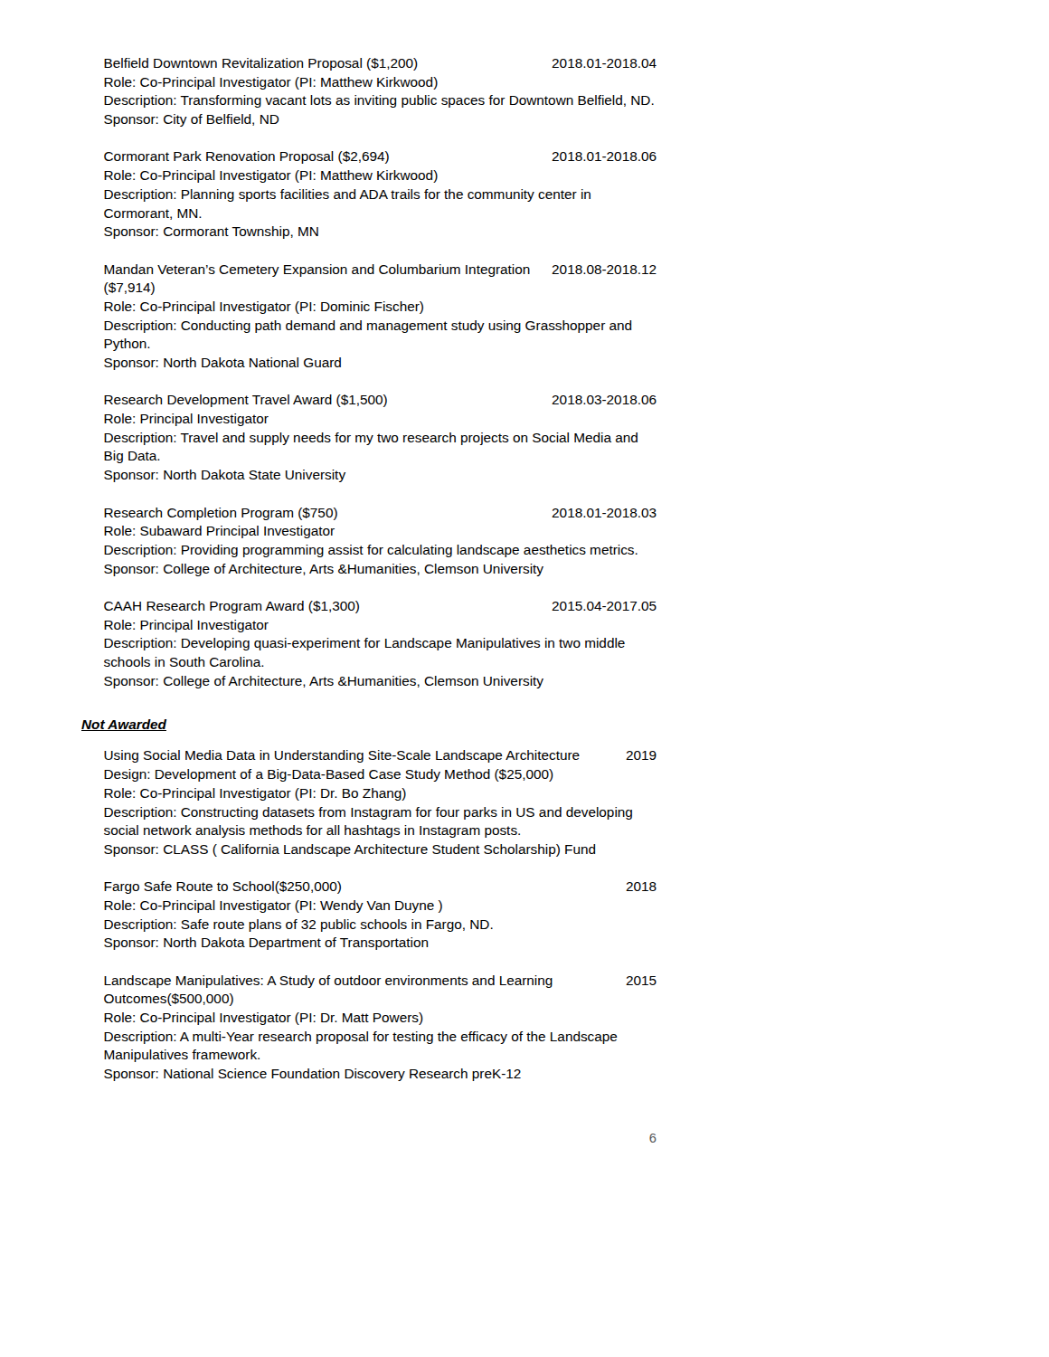Belfield Downtown Revitalization Proposal ($1,200)
2018.01-2018.04
Role: Co-Principal Investigator (PI: Matthew Kirkwood)
Description: Transforming vacant lots as inviting public spaces for Downtown Belfield, ND.
Sponsor: City of Belfield, ND
Cormorant Park Renovation Proposal ($2,694)
2018.01-2018.06
Role: Co-Principal Investigator (PI: Matthew Kirkwood)
Description: Planning sports facilities and ADA trails for the community center in Cormorant, MN.
Sponsor: Cormorant Township, MN
Mandan Veteran’s Cemetery Expansion and Columbarium Integration ($7,914)
2018.08-2018.12
Role: Co-Principal Investigator (PI: Dominic Fischer)
Description: Conducting path demand and management study using Grasshopper and Python.
Sponsor: North Dakota National Guard
Research Development Travel Award ($1,500)
2018.03-2018.06
Role: Principal Investigator
Description: Travel and supply needs for my two research projects on Social Media and Big Data.
Sponsor: North Dakota State University
Research Completion Program ($750)
2018.01-2018.03
Role: Subaward Principal Investigator
Description: Providing programming assist for calculating landscape aesthetics metrics.
Sponsor: College of Architecture, Arts &Humanities, Clemson University
CAAH Research Program Award ($1,300)
2015.04-2017.05
Role: Principal Investigator
Description: Developing quasi-experiment for Landscape Manipulatives in two middle schools in South Carolina.
Sponsor: College of Architecture, Arts &Humanities, Clemson University
Not Awarded
Using Social Media Data in Understanding Site-Scale Landscape Architecture Design: Development of a Big-Data-Based Case Study Method ($25,000)
2019
Role: Co-Principal Investigator (PI: Dr. Bo Zhang)
Description: Constructing datasets from Instagram for four parks in US and developing social network analysis methods for all hashtags in Instagram posts.
Sponsor: CLASS ( California Landscape Architecture Student Scholarship) Fund
Fargo Safe Route to School($250,000)
2018
Role: Co-Principal Investigator (PI: Wendy Van Duyne )
Description: Safe route plans of 32 public schools in Fargo, ND.
Sponsor: North Dakota Department of Transportation
Landscape Manipulatives: A Study of outdoor environments and Learning Outcomes($500,000)
2015
Role: Co-Principal Investigator (PI: Dr. Matt Powers)
Description: A multi-Year research proposal for testing the efficacy of the Landscape Manipulatives framework.
Sponsor: National Science Foundation Discovery Research preK-12
6